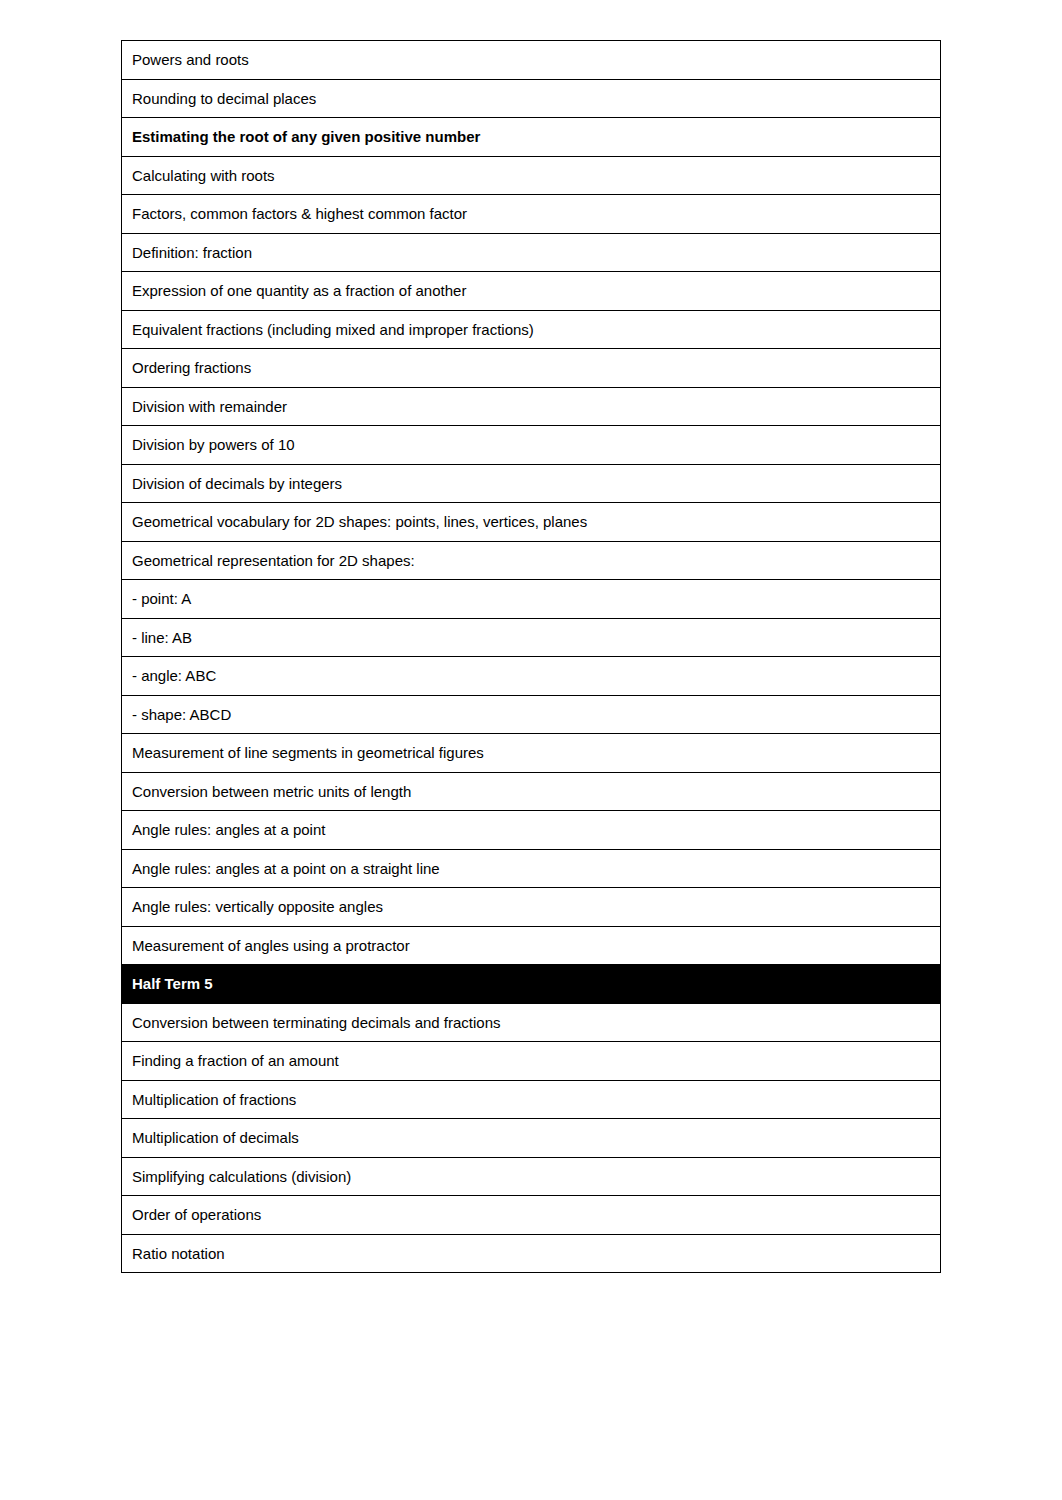| Powers and roots |
| Rounding to decimal places |
| Estimating the root of any given positive number |
| Calculating with roots |
| Factors, common factors & highest common factor |
| Definition: fraction |
| Expression of one quantity as a fraction of another |
| Equivalent fractions (including mixed and improper fractions) |
| Ordering fractions |
| Division with remainder |
| Division by powers of 10 |
| Division of decimals by integers |
| Geometrical vocabulary for 2D shapes: points, lines, vertices, planes |
| Geometrical representation for 2D shapes: |
| - point: A |
| - line: AB |
| - angle: ABC |
| - shape: ABCD |
| Measurement of line segments in geometrical figures |
| Conversion between metric units of length |
| Angle rules: angles at a point |
| Angle rules: angles at a point on a straight line |
| Angle rules: vertically opposite angles |
| Measurement of angles using a protractor |
| Half Term 5 |
| Conversion between terminating decimals and fractions |
| Finding a fraction of an amount |
| Multiplication of fractions |
| Multiplication of decimals |
| Simplifying calculations (division) |
| Order of operations |
| Ratio notation |